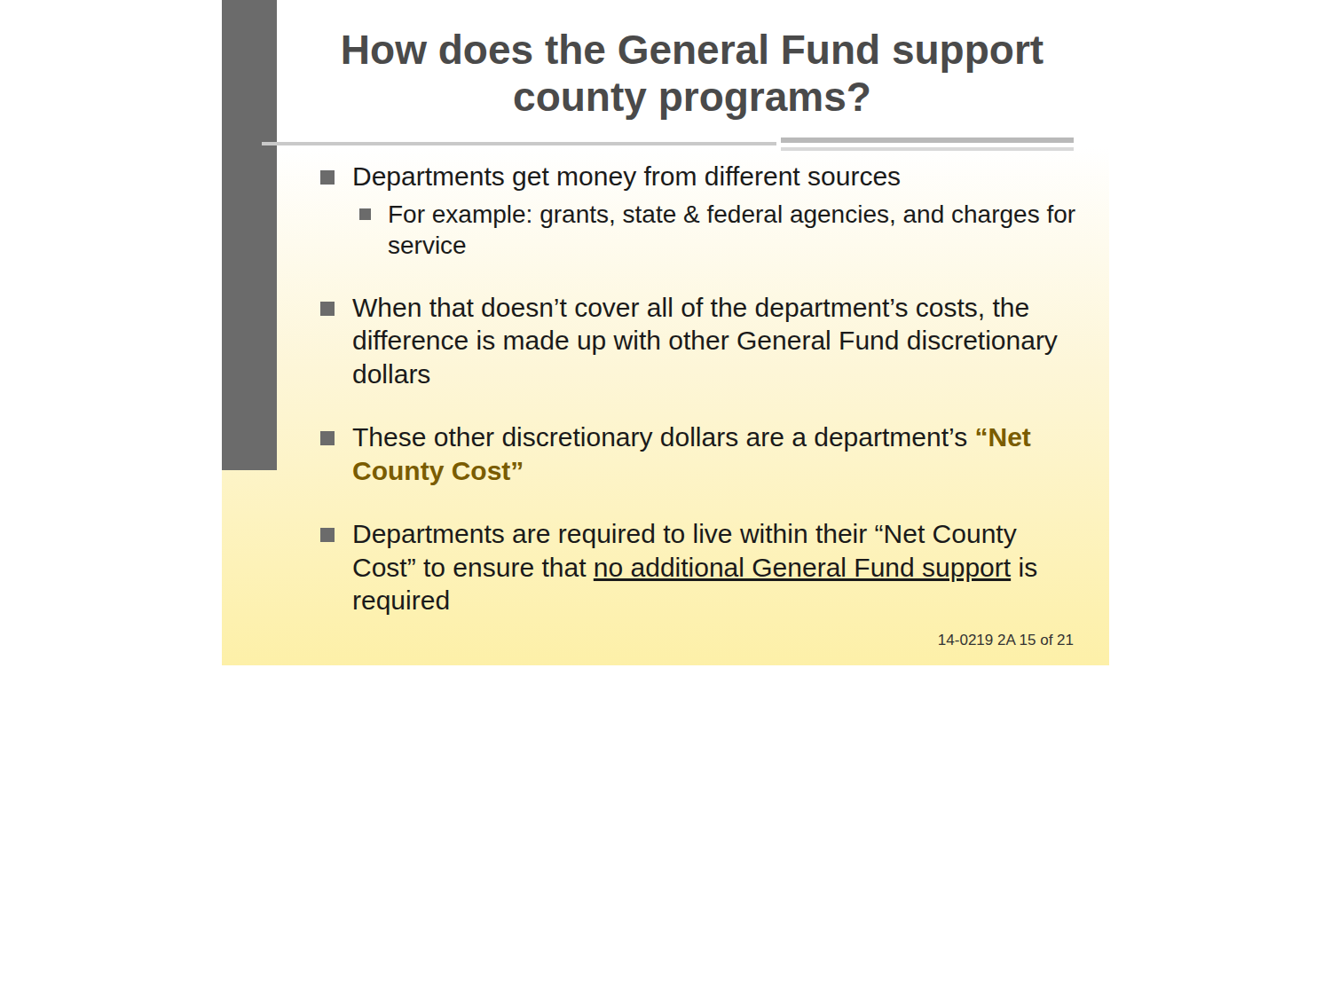How does the General Fund support county programs?
Departments get money from different sources
For example: grants, state & federal agencies, and charges for service
When that doesn’t cover all of the department’s costs, the difference is made up with other General Fund discretionary dollars
These other discretionary dollars are a department’s “Net County Cost”
Departments are required to live within their “Net County Cost” to ensure that no additional General Fund support is required
14-0219 2A 15 of 21